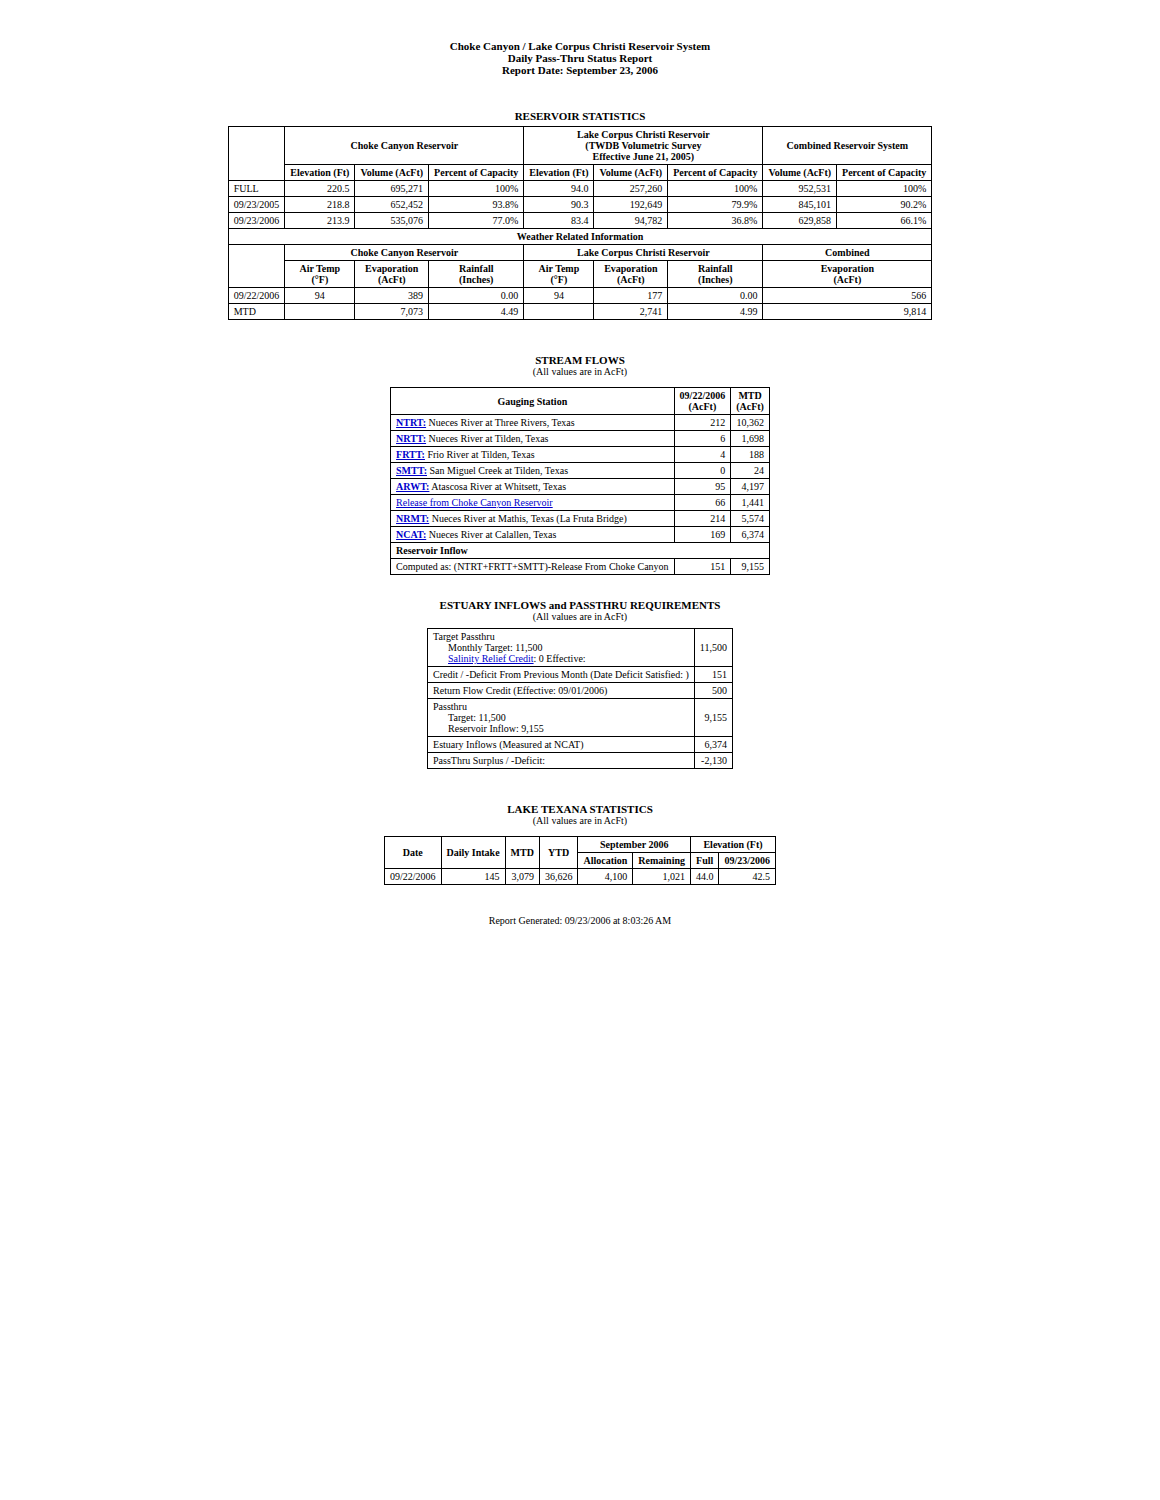Choke Canyon / Lake Corpus Christi Reservoir System
Daily Pass-Thru Status Report
Report Date: September 23, 2006
RESERVOIR STATISTICS
| | Choke Canyon Reservoir | Lake Corpus Christi Reservoir (TWDB Volumetric Survey Effective June 21, 2005) | Combined Reservoir System |
| --- | --- | --- | --- |
| Elevation (Ft) | Volume (AcFt) | Percent of Capacity | Elevation (Ft) | Volume (AcFt) | Percent of Capacity | Volume (AcFt) | Percent of Capacity |
| FULL | 220.5 | 695,271 | 100% | 94.0 | 257,260 | 100% | 952,531 | 100% |
| 09/23/2005 | 218.8 | 652,452 | 93.8% | 90.3 | 192,649 | 79.9% | 845,101 | 90.2% |
| 09/23/2006 | 213.9 | 535,076 | 77.0% | 83.4 | 94,782 | 36.8% | 629,858 | 66.1% |
| Weather Related Information |
| | Choke Canyon Reservoir | Lake Corpus Christi Reservoir | Combined |
| Air Temp (°F) | Evaporation (AcFt) | Rainfall (Inches) | Air Temp (°F) | Evaporation (AcFt) | Rainfall (Inches) | Evaporation (AcFt) |
| 09/22/2006 | 94 | 389 | 0.00 | 94 | 177 | 0.00 | 566 |
| MTD | | 7,073 | 4.49 | | 2,741 | 4.99 | 9,814 |
STREAM FLOWS (All values are in AcFt)
| Gauging Station | 09/22/2006 (AcFt) | MTD (AcFt) |
| --- | --- | --- |
| NTRT: Nueces River at Three Rivers, Texas | 212 | 10,362 |
| NRTT: Nueces River at Tilden, Texas | 6 | 1,698 |
| FRTT: Frio River at Tilden, Texas | 4 | 188 |
| SMTT: San Miguel Creek at Tilden, Texas | 0 | 24 |
| ARWT: Atascosa River at Whitsett, Texas | 95 | 4,197 |
| Release from Choke Canyon Reservoir | 66 | 1,441 |
| NRMT: Nueces River at Mathis, Texas (La Fruta Bridge) | 214 | 5,574 |
| NCAT: Nueces River at Calallen, Texas | 169 | 6,374 |
| Reservoir Inflow |
| Computed as: (NTRT+FRTT+SMTT)-Release From Choke Canyon | 151 | 9,155 |
ESTUARY INFLOWS and PASSTHRU REQUIREMENTS
(All values are in AcFt)
| Target Passthru Monthly Target: 11,500 Salinity Relief Credit : 0 Effective: | 11,500 |
| Credit / -Deficit From Previous Month (Date Deficit Satisfied: ) | 151 |
| Return Flow Credit (Effective: 09/01/2006) | 500 |
| Passthru Target: 11,500 Reservoir Inflow: 9,155 | 9,155 |
| Estuary Inflows (Measured at NCAT) | 6,374 |
| PassThru Surplus / -Deficit: | -2,130 |
LAKE TEXANA STATISTICS (All values are in AcFt)
| Date | Daily Intake | MTD | YTD | September 2006 | Elevation (Ft) |
| --- | --- | --- | --- | --- | --- |
| Allocation | Remaining | Full | 09/23/2006 |
| 09/22/2006 | 145 | 3,079 | 36,626 | 4,100 | 1,021 | 44.0 | 42.5 |
Report Generated: 09/23/2006 at 8:03:26 AM